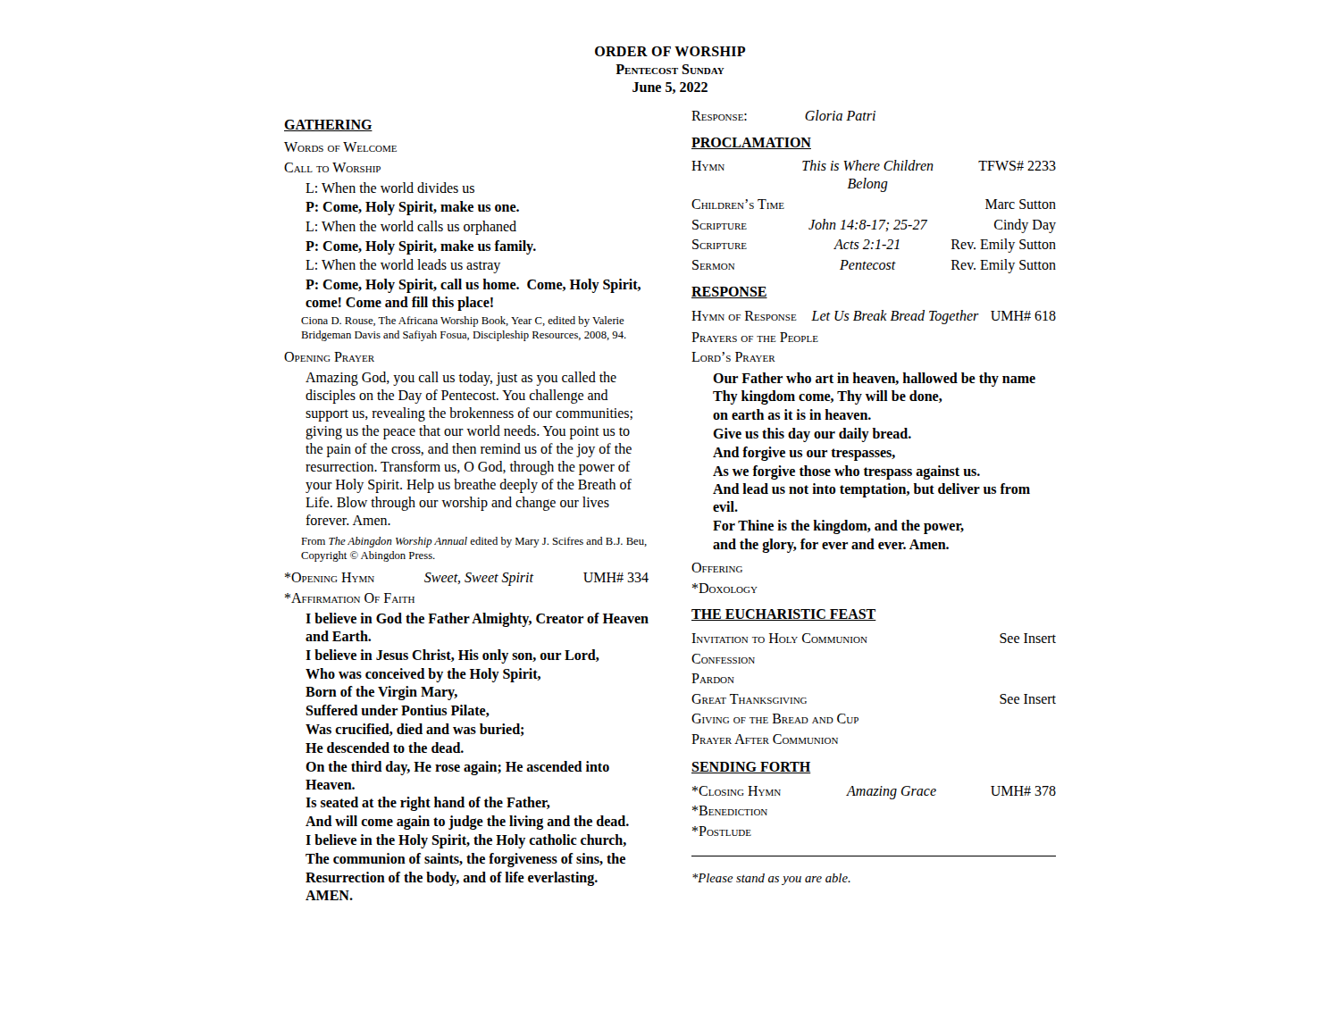ORDER OF WORSHIP
Pentecost Sunday
June 5, 2022
Gathering
Words of Welcome
Call to Worship
L: When the world divides us
P: Come, Holy Spirit, make us one.
L: When the world calls us orphaned
P: Come, Holy Spirit, make us family.
L: When the world leads us astray
P: Come, Holy Spirit, call us home. Come, Holy Spirit, come! Come and fill this place!
Ciona D. Rouse, The Africana Worship Book, Year C, edited by Valerie Bridgeman Davis and Safiyah Fosua, Discipleship Resources, 2008, 94.
Opening Prayer
Amazing God, you call us today, just as you called the disciples on the Day of Pentecost. You challenge and support us, revealing the brokenness of our communities; giving us the peace that our world needs. You point us to the pain of the cross, and then remind us of the joy of the resurrection. Transform us, O God, through the power of your Holy Spirit. Help us breathe deeply of the Breath of Life. Blow through our worship and change our lives forever. Amen.
From The Abingdon Worship Annual edited by Mary J. Scifres and B.J. Beu, Copyright © Abingdon Press.
*Opening Hymn Sweet, Sweet Spirit UMH# 334
*Affirmation Of Faith
I believe in God the Father Almighty, Creator of Heaven and Earth.
I believe in Jesus Christ, His only son, our Lord,
Who was conceived by the Holy Spirit,
Born of the Virgin Mary,
Suffered under Pontius Pilate,
Was crucified, died and was buried;
He descended to the dead.
On the third day, He rose again; He ascended into Heaven.
Is seated at the right hand of the Father,
And will come again to judge the living and the dead.
I believe in the Holy Spirit, the Holy catholic church,
The communion of saints, the forgiveness of sins, the
Resurrection of the body, and of life everlasting. AMEN.
Response: Gloria Patri
Proclamation
| Hymn | This is Where Children Belong | TFWS# 2233 |
| Children’s Time | | Marc Sutton |
| Scripture | John 14:8-17; 25-27 | Cindy Day |
| Scripture | Acts 2:1-21 | Rev. Emily Sutton |
| Sermon | Pentecost | Rev. Emily Sutton |
Response
| Hymn of Response | Let Us Break Bread Together | UMH# 618 |
Prayers of the People
Lord’s Prayer
Our Father who art in heaven, hallowed be thy name
Thy kingdom come, Thy will be done,
on earth as it is in heaven.
Give us this day our daily bread.
And forgive us our trespasses,
As we forgive those who trespass against us.
And lead us not into temptation, but deliver us from evil.
For Thine is the kingdom, and the power,
and the glory, for ever and ever. Amen.
Offering
*Doxology
The Eucharistic Feast
| Invitation to Holy Communion | | See Insert |
| Confession | | |
| Pardon | | |
| Great Thanksgiving | | See Insert |
| Giving of the Bread and Cup | | |
| Prayer After Communion | | |
Sending Forth
| *Closing Hymn | Amazing Grace | UMH# 378 |
| *Benediction | | |
| *Postlude | | |
*Please stand as you are able.